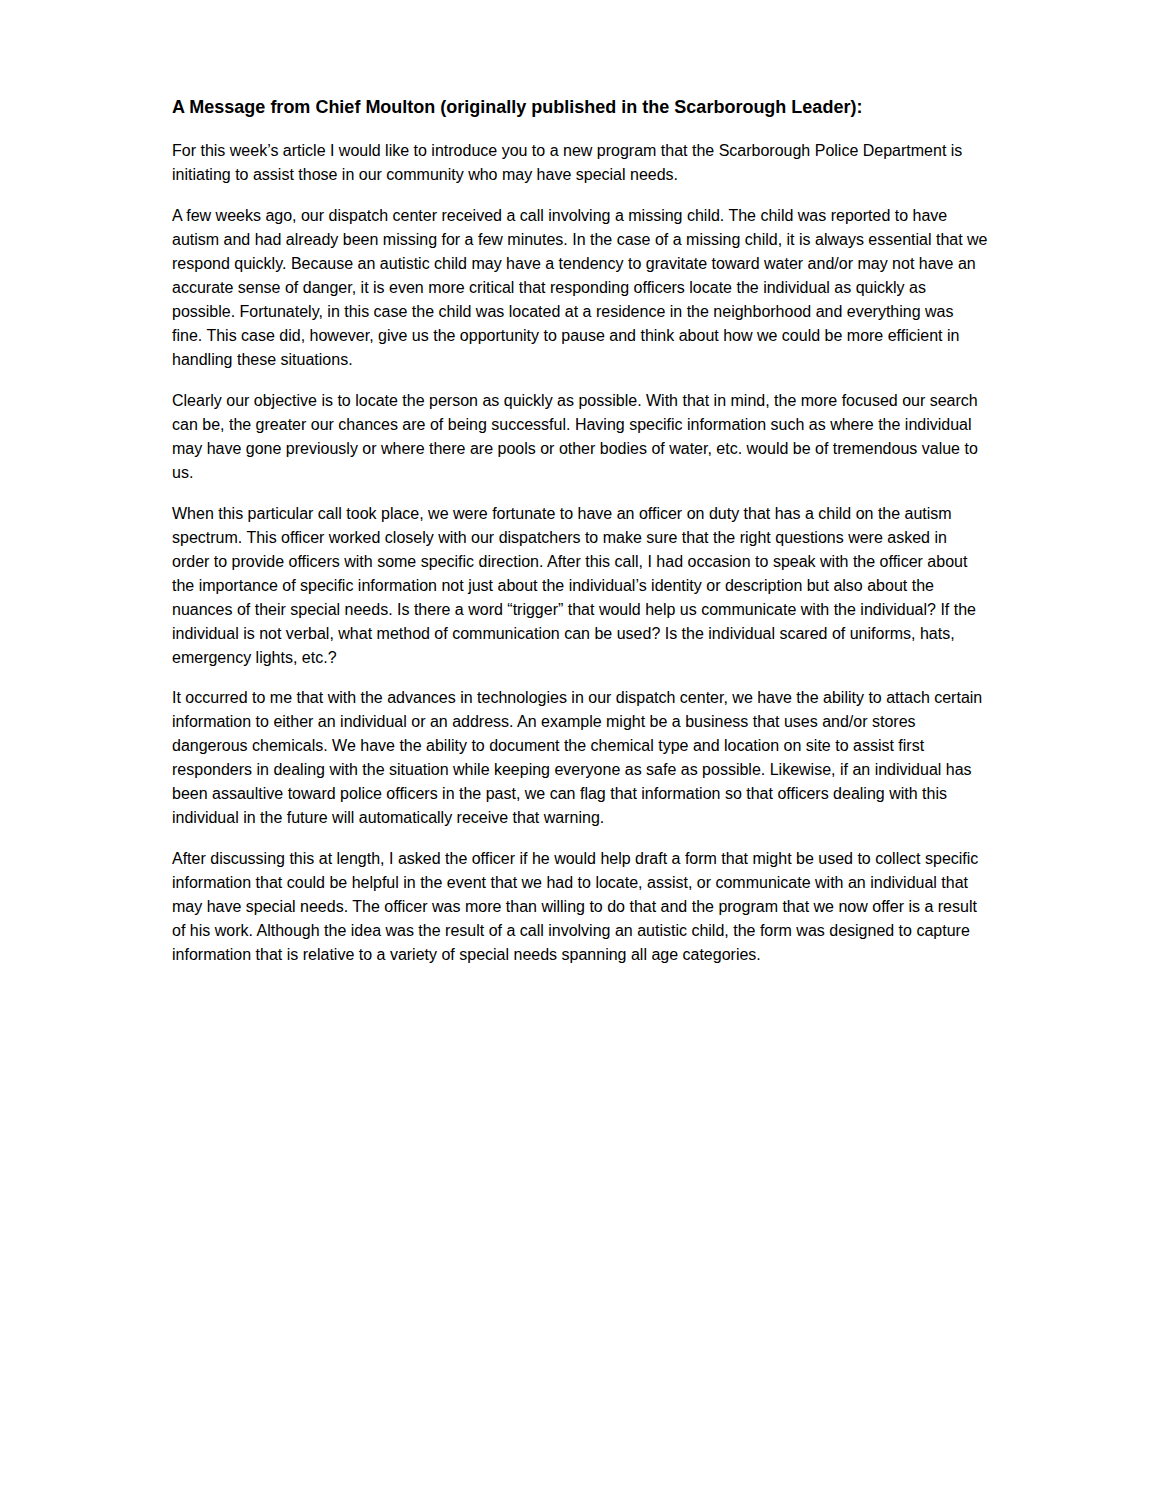A Message from Chief Moulton (originally published in the Scarborough Leader):
For this week’s article I would like to introduce you to a new program that the Scarborough Police Department is initiating to assist those in our community who may have special needs.
A few weeks ago, our dispatch center received a call involving a missing child. The child was reported to have autism and had already been missing for a few minutes. In the case of a missing child, it is always essential that we respond quickly. Because an autistic child may have a tendency to gravitate toward water and/or may not have an accurate sense of danger, it is even more critical that responding officers locate the individual as quickly as possible. Fortunately, in this case the child was located at a residence in the neighborhood and everything was fine. This case did, however, give us the opportunity to pause and think about how we could be more efficient in handling these situations.
Clearly our objective is to locate the person as quickly as possible. With that in mind, the more focused our search can be, the greater our chances are of being successful. Having specific information such as where the individual may have gone previously or where there are pools or other bodies of water, etc. would be of tremendous value to us.
When this particular call took place, we were fortunate to have an officer on duty that has a child on the autism spectrum. This officer worked closely with our dispatchers to make sure that the right questions were asked in order to provide officers with some specific direction. After this call, I had occasion to speak with the officer about the importance of specific information not just about the individual’s identity or description but also about the nuances of their special needs. Is there a word “trigger” that would help us communicate with the individual? If the individual is not verbal, what method of communication can be used? Is the individual scared of uniforms, hats, emergency lights, etc.?
It occurred to me that with the advances in technologies in our dispatch center, we have the ability to attach certain information to either an individual or an address. An example might be a business that uses and/or stores dangerous chemicals. We have the ability to document the chemical type and location on site to assist first responders in dealing with the situation while keeping everyone as safe as possible. Likewise, if an individual has been assaultive toward police officers in the past, we can flag that information so that officers dealing with this individual in the future will automatically receive that warning.
After discussing this at length, I asked the officer if he would help draft a form that might be used to collect specific information that could be helpful in the event that we had to locate, assist, or communicate with an individual that may have special needs. The officer was more than willing to do that and the program that we now offer is a result of his work. Although the idea was the result of a call involving an autistic child, the form was designed to capture information that is relative to a variety of special needs spanning all age categories.